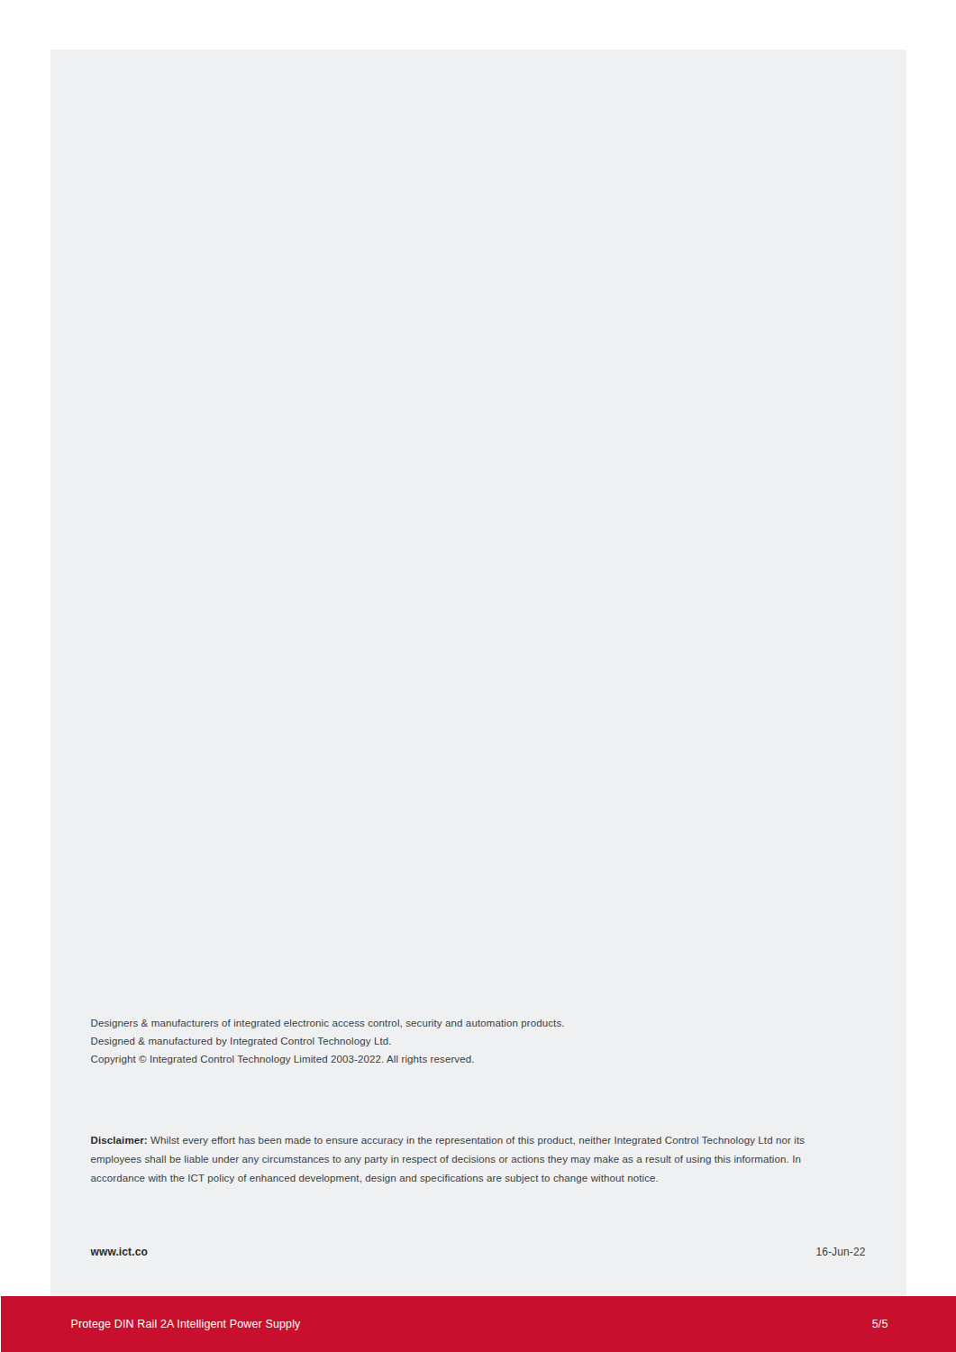Designers & manufacturers of integrated electronic access control, security and automation products.
Designed & manufactured by Integrated Control Technology Ltd.
Copyright © Integrated Control Technology Limited 2003-2022. All rights reserved.
Disclaimer: Whilst every effort has been made to ensure accuracy in the representation of this product, neither Integrated Control Technology Ltd nor its employees shall be liable under any circumstances to any party in respect of decisions or actions they may make as a result of using this information. In accordance with the ICT policy of enhanced development, design and specifications are subject to change without notice.
www.ict.co 16-Jun-22
Protege DIN Rail 2A Intelligent Power Supply 5/5